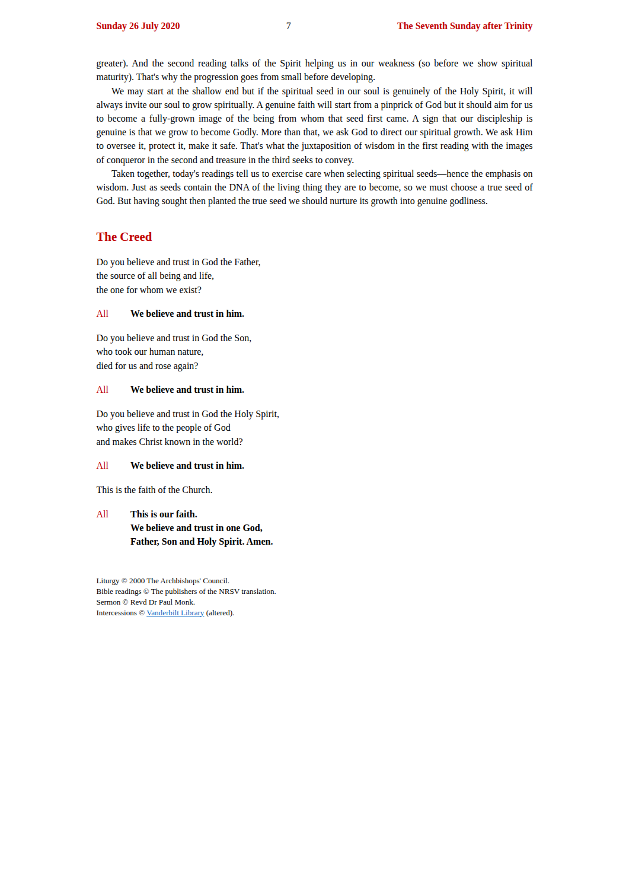Sunday 26 July 2020
7
The Seventh Sunday after Trinity
greater). And the second reading talks of the Spirit helping us in our weakness (so before we show spiritual maturity). That's why the progression goes from small before developing.
We may start at the shallow end but if the spiritual seed in our soul is genuinely of the Holy Spirit, it will always invite our soul to grow spiritually. A genuine faith will start from a pinprick of God but it should aim for us to become a fully-grown image of the being from whom that seed first came. A sign that our discipleship is genuine is that we grow to become Godly. More than that, we ask God to direct our spiritual growth. We ask Him to oversee it, protect it, make it safe. That's what the juxtaposition of wisdom in the first reading with the images of conqueror in the second and treasure in the third seeks to convey.
Taken together, today's readings tell us to exercise care when selecting spiritual seeds—hence the emphasis on wisdom. Just as seeds contain the DNA of the living thing they are to become, so we must choose a true seed of God. But having sought then planted the true seed we should nurture its growth into genuine godliness.
The Creed
Do you believe and trust in God the Father,
the source of all being and life,
the one for whom we exist?
All
We believe and trust in him.
Do you believe and trust in God the Son,
who took our human nature,
died for us and rose again?
All
We believe and trust in him.
Do you believe and trust in God the Holy Spirit,
who gives life to the people of God
and makes Christ known in the world?
All
We believe and trust in him.
This is the faith of the Church.
All
This is our faith. We believe and trust in one God, Father, Son and Holy Spirit. Amen.
Liturgy © 2000 The Archbishops' Council.
Bible readings © The publishers of the NRSV translation.
Sermon © Revd Dr Paul Monk.
Intercessions © Vanderbilt Library (altered).